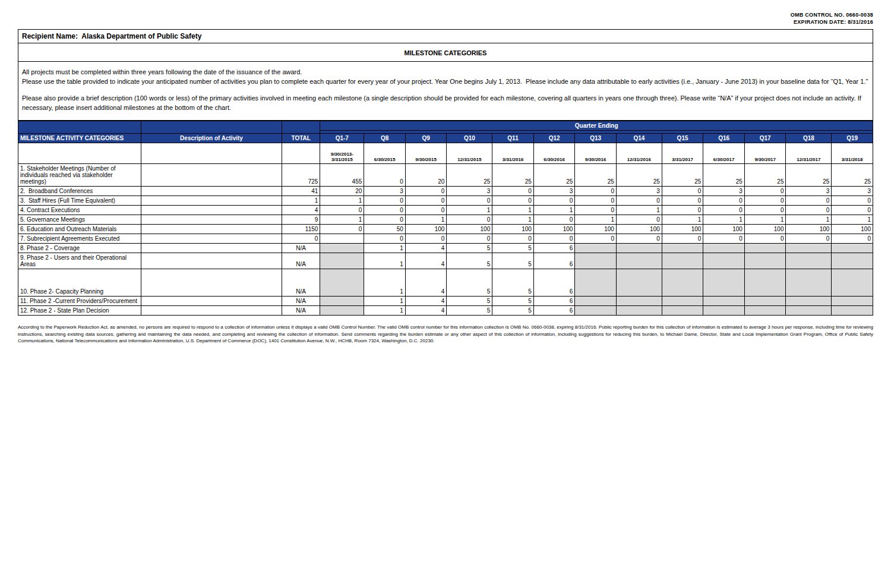OMB CONTROL NO. 0660-0038
EXPIRATION DATE: 8/31/2016
Recipient Name: Alaska Department of Public Safety
MILESTONE CATEGORIES
All projects must be completed within three years following the date of the issuance of the award.
Please use the table provided to indicate your anticipated number of activities you plan to complete each quarter for every year of your project. Year One begins July 1, 2013. Please include any data attributable to early activities (i.e., January - June 2013) in your baseline data for “Q1, Year 1.”
Please also provide a brief description (100 words or less) of the primary activities involved in meeting each milestone (a single description should be provided for each milestone, covering all quarters in years one through three). Please write “N/A” if your project does not include an activity. If necessary, please insert additional milestones at the bottom of the chart.
| | | | Quarter Ending |
| MILESTONE ACTIVITY CATEGORIES | Description of Activity | TOTAL | Q1-7 | Q8 | Q9 | Q10 | Q11 | Q12 | Q13 | Q14 | Q15 | Q16 | Q17 | Q18 | Q19 |
| | | | 9/30/2013- 3/31/2015 | 6/30/2015 | 9/30/2015 | 12/31/2015 | 3/31/2016 | 6/30/2016 | 9/30/2016 | 12/31/2016 | 3/31/2017 | 6/30/2017 | 9/30/2017 | 12/31/2017 | 3/31/2018 |
| 1. Stakeholder Meetings (Number of individuals reached via stakeholder meetings) | | 725 | 455 | 0 | 20 | 25 | 25 | 25 | 25 | 25 | 25 | 25 | 25 | 25 | 25 |
| 2. Broadband Conferences | | 41 | 20 | 3 | 0 | 3 | 0 | 3 | 0 | 3 | 0 | 3 | 0 | 3 | 3 |
| 3. Staff Hires (Full Time Equivalent) | | 1 | 1 | 0 | 0 | 0 | 0 | 0 | 0 | 0 | 0 | 0 | 0 | 0 | 0 |
| 4. Contract Executions | | 4 | 0 | 0 | 0 | 1 | 1 | 1 | 0 | 1 | 0 | 0 | 0 | 0 | 0 |
| 5. Governance Meetings | | 9 | 1 | 0 | 1 | 0 | 1 | 0 | 1 | 0 | 1 | 1 | 1 | 1 | 1 |
| 6. Education and Outreach Materials | | 1150 | 0 | 50 | 100 | 100 | 100 | 100 | 100 | 100 | 100 | 100 | 100 | 100 | 100 |
| 7. Subrecipient Agreements Executed | | 0 | | 0 | 0 | 0 | 0 | 0 | 0 | 0 | 0 | 0 | 0 | 0 | 0 |
| 8. Phase 2 - Coverage | | N/A | | 1 | 4 | 5 | 5 | 6 | | | | | | | |
| 9. Phase 2 - Users and their Operational Areas | | N/A | | 1 | 4 | 5 | 5 | 6 | | | | | | | |
| 10. Phase 2- Capacity Planning | | N/A | | 1 | 4 | 5 | 5 | 6 | | | | | | | |
| 11. Phase 2 -Current Providers/Procurement | | N/A | | 1 | 4 | 5 | 5 | 6 | | | | | | | |
| 12. Phase 2 - State Plan Decision | | N/A | | 1 | 4 | 5 | 5 | 6 | | | | | | | |
According to the Paperwork Reduction Act, as amended, no persons are required to respond to a collection of information unless it displays a valid OMB Control Number. The valid OMB control number for this information collection is OMB No. 0660-0038, expiring 8/31/2016. Public reporting burden for this collection of information is estimated to average 3 hours per response, including time for reviewing instructions, searching existing data sources, gathering and maintaining the data needed, and completing and reviewing the collection of information. Send comments regarding the burden estimate or any other aspect of this collection of information, including suggestions for reducing this burden, to Michael Dame, Director, State and Local Implementation Grant Program, Office of Public Safety Communications, National Telecommunications and Information Administration, U.S. Department of Commerce (DOC), 1401 Constitution Avenue, N.W., HCHB, Room 7324, Washington, D.C. 20230.